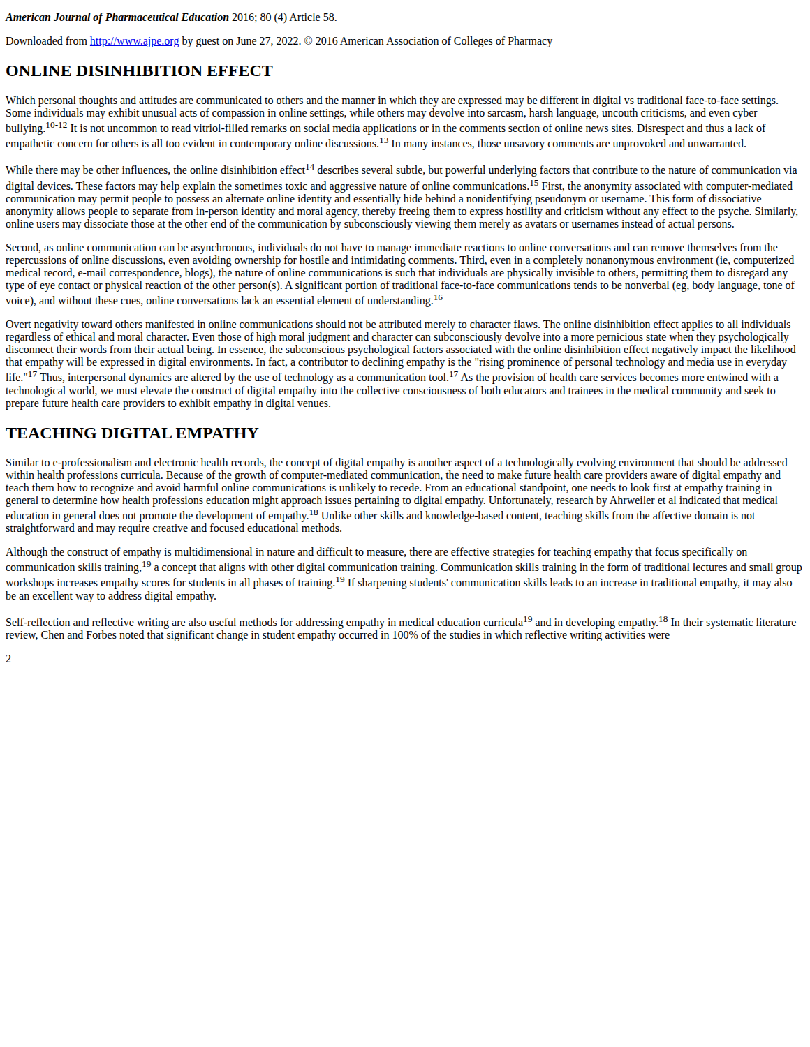American Journal of Pharmaceutical Education 2016; 80 (4) Article 58.
Downloaded from http://www.ajpe.org by guest on June 27, 2022. © 2016 American Association of Colleges of Pharmacy
ONLINE DISINHIBITION EFFECT
Which personal thoughts and attitudes are communicated to others and the manner in which they are expressed may be different in digital vs traditional face-to-face settings. Some individuals may exhibit unusual acts of compassion in online settings, while others may devolve into sarcasm, harsh language, uncouth criticisms, and even cyber bullying.10-12 It is not uncommon to read vitriol-filled remarks on social media applications or in the comments section of online news sites. Disrespect and thus a lack of empathetic concern for others is all too evident in contemporary online discussions.13 In many instances, those unsavory comments are unprovoked and unwarranted.
While there may be other influences, the online disinhibition effect14 describes several subtle, but powerful underlying factors that contribute to the nature of communication via digital devices. These factors may help explain the sometimes toxic and aggressive nature of online communications.15 First, the anonymity associated with computer-mediated communication may permit people to possess an alternate online identity and essentially hide behind a nonidentifying pseudonym or username. This form of dissociative anonymity allows people to separate from in-person identity and moral agency, thereby freeing them to express hostility and criticism without any effect to the psyche. Similarly, online users may dissociate those at the other end of the communication by subconsciously viewing them merely as avatars or usernames instead of actual persons.
Second, as online communication can be asynchronous, individuals do not have to manage immediate reactions to online conversations and can remove themselves from the repercussions of online discussions, even avoiding ownership for hostile and intimidating comments. Third, even in a completely nonanonymous environment (ie, computerized medical record, e-mail correspondence, blogs), the nature of online communications is such that individuals are physically invisible to others, permitting them to disregard any type of eye contact or physical reaction of the other person(s). A significant portion of traditional face-to-face communications tends to be nonverbal (eg, body language, tone of voice), and without these cues, online conversations lack an essential element of understanding.16
Overt negativity toward others manifested in online communications should not be attributed merely to character flaws. The online disinhibition effect applies to all individuals regardless of ethical and moral character. Even those of high moral judgment and character can subconsciously devolve into a more pernicious state when they psychologically disconnect their words from their actual being. In essence, the subconscious psychological factors associated with the online disinhibition effect negatively impact the likelihood that empathy will be expressed in digital environments. In fact, a contributor to declining empathy is the "rising prominence of personal technology and media use in everyday life."17 Thus, interpersonal dynamics are altered by the use of technology as a communication tool.17 As the provision of health care services becomes more entwined with a technological world, we must elevate the construct of digital empathy into the collective consciousness of both educators and trainees in the medical community and seek to prepare future health care providers to exhibit empathy in digital venues.
TEACHING DIGITAL EMPATHY
Similar to e-professionalism and electronic health records, the concept of digital empathy is another aspect of a technologically evolving environment that should be addressed within health professions curricula. Because of the growth of computer-mediated communication, the need to make future health care providers aware of digital empathy and teach them how to recognize and avoid harmful online communications is unlikely to recede. From an educational standpoint, one needs to look first at empathy training in general to determine how health professions education might approach issues pertaining to digital empathy. Unfortunately, research by Ahrweiler et al indicated that medical education in general does not promote the development of empathy.18 Unlike other skills and knowledge-based content, teaching skills from the affective domain is not straightforward and may require creative and focused educational methods.
Although the construct of empathy is multidimensional in nature and difficult to measure, there are effective strategies for teaching empathy that focus specifically on communication skills training,19 a concept that aligns with other digital communication training. Communication skills training in the form of traditional lectures and small group workshops increases empathy scores for students in all phases of training.19 If sharpening students' communication skills leads to an increase in traditional empathy, it may also be an excellent way to address digital empathy.
Self-reflection and reflective writing are also useful methods for addressing empathy in medical education curricula19 and in developing empathy.18 In their systematic literature review, Chen and Forbes noted that significant change in student empathy occurred in 100% of the studies in which reflective writing activities were
2